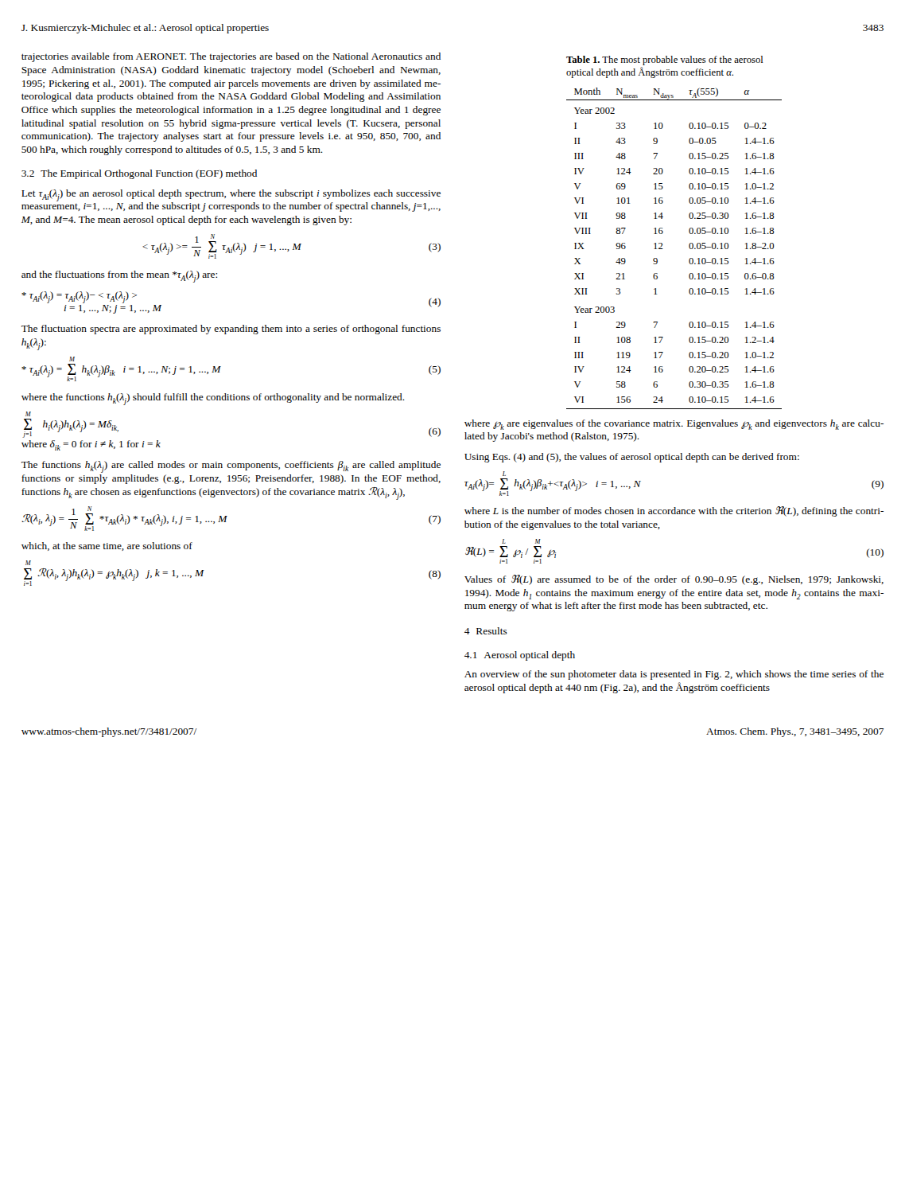J. Kusmierczyk-Michulec et al.: Aerosol optical properties
3483
trajectories available from AERONET. The trajectories are based on the National Aeronautics and Space Administration (NASA) Goddard kinematic trajectory model (Schoeberl and Newman, 1995; Pickering et al., 2001). The computed air parcels movements are driven by assimilated meteorological data products obtained from the NASA Goddard Global Modeling and Assimilation Office which supplies the meteorological information in a 1.25 degree longitudinal and 1 degree latitudinal spatial resolution on 55 hybrid sigma-pressure vertical levels (T. Kucsera, personal communication). The trajectory analyses start at four pressure levels i.e. at 950, 850, 700, and 500 hPa, which roughly correspond to altitudes of 0.5, 1.5, 3 and 5 km.
3.2 The Empirical Orthogonal Function (EOF) method
Let τAi(λj) be an aerosol optical depth spectrum, where the subscript i symbolizes each successive measurement, i=1, ..., N, and the subscript j corresponds to the number of spectral channels, j=1,..., M, and M=4. The mean aerosol optical depth for each wavelength is given by:
< τA(λj) >= 1 N NΣi=1 τAi(λj) j = 1, ..., M
(3)
and the fluctuations from the mean *τA(λj) are:
* τAi(λj) = τAi(λj)− < τA(λj) >
i = 1, ..., N; j = 1, ..., M
(4)
The fluctuation spectra are approximated by expanding them into a series of orthogonal functions hk(λj):
* τAi(λj) = MΣk=1 hk(λj)βik i = 1, ..., N; j = 1, ..., M
(5)
where the functions hk(λj) should fulfill the conditions of orthogonality and be normalized.
MΣj=1 hi(λj)hk(λj) = Mδik,
where δik = 0 for i ≠ k, 1 for i = k
(6)
The functions hk(λj) are called modes or main components, coefficients βik are called amplitude functions or simply amplitudes (e.g., Lorenz, 1956; Preisendorfer, 1988). In the EOF method, functions hk are chosen as eigenfunctions (eigenvectors) of the covariance matrix ℛ(λi, λj),
ℛ(λi, λj) = 1 N NΣk=1 *τAk(λi) * τAk(λj), i, j = 1, ..., M
(7)
which, at the same time, are solutions of
MΣi=1 ℛ(λi, λj)hk(λi) = ℘khk(λj) j, k = 1, ..., M
(8)
Table 1. The most probable values of the aerosol optical depth and Ångström coefficient α .
| Month | N meas | N days | τ A (555) | α |
| --- | --- | --- | --- | --- |
| Year 2002 |
| I | 33 | 10 | 0.10–0.15 | 0–0.2 |
| II | 43 | 9 | 0–0.05 | 1.4–1.6 |
| III | 48 | 7 | 0.15–0.25 | 1.6–1.8 |
| IV | 124 | 20 | 0.10–0.15 | 1.4–1.6 |
| V | 69 | 15 | 0.10–0.15 | 1.0–1.2 |
| VI | 101 | 16 | 0.05–0.10 | 1.4–1.6 |
| VII | 98 | 14 | 0.25–0.30 | 1.6–1.8 |
| VIII | 87 | 16 | 0.05–0.10 | 1.6–1.8 |
| IX | 96 | 12 | 0.05–0.10 | 1.8–2.0 |
| X | 49 | 9 | 0.10–0.15 | 1.4–1.6 |
| XI | 21 | 6 | 0.10–0.15 | 0.6–0.8 |
| XII | 3 | 1 | 0.10–0.15 | 1.4–1.6 |
| Year 2003 |
| I | 29 | 7 | 0.10–0.15 | 1.4–1.6 |
| II | 108 | 17 | 0.15–0.20 | 1.2–1.4 |
| III | 119 | 17 | 0.15–0.20 | 1.0–1.2 |
| IV | 124 | 16 | 0.20–0.25 | 1.4–1.6 |
| V | 58 | 6 | 0.30–0.35 | 1.6–1.8 |
| VI | 156 | 24 | 0.10–0.15 | 1.4–1.6 |
where ℘k are eigenvalues of the covariance matrix. Eigenvalues ℘k and eigenvectors hk are calculated by Jacobi's method (Ralston, 1975).
Using Eqs. (4) and (5), the values of aerosol optical depth can be derived from:
τAi(λj)= LΣk=1 hk(λj)βik+<τA(λj)> i = 1, ..., N
(9)
where L is the number of modes chosen in accordance with the criterion ℜ(L), defining the contribution of the eigenvalues to the total variance,
ℜ(L) = LΣi=1 ℘i / MΣi=1 ℘i
(10)
Values of ℜ(L) are assumed to be of the order of 0.90–0.95 (e.g., Nielsen, 1979; Jankowski, 1994). Mode h1 contains the maximum energy of the entire data set, mode h2 contains the maximum energy of what is left after the first mode has been subtracted, etc.
4 Results
4.1 Aerosol optical depth
An overview of the sun photometer data is presented in Fig. 2, which shows the time series of the aerosol optical depth at 440 nm (Fig. 2a), and the Ångström coefficients
www.atmos-chem-phys.net/7/3481/2007/
Atmos. Chem. Phys., 7, 3481–3495, 2007